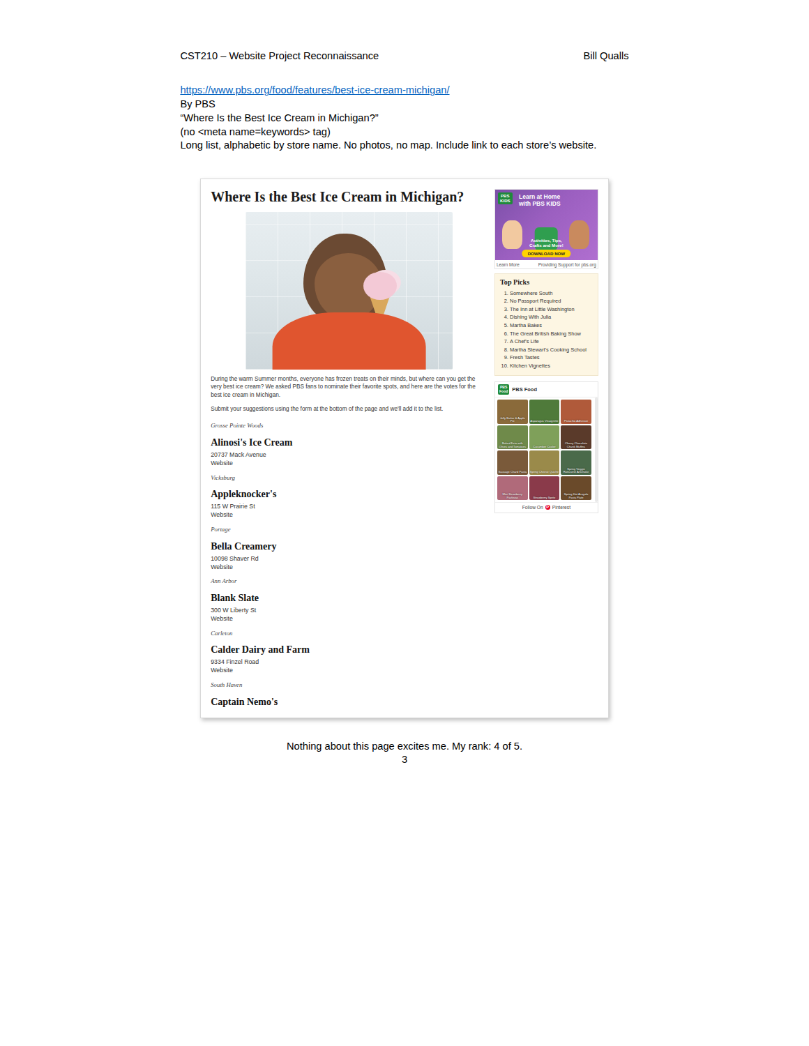CST210 – Website Project Reconnaissance
Bill Qualls
https://www.pbs.org/food/features/best-ice-cream-michigan/
By PBS
“Where Is the Best Ice Cream in Michigan?”
(no <meta name=keywords> tag)
Long list, alphabetic by store name. No photos, no map. Include link to each store’s website.
Where Is the Best Ice Cream in Michigan?
During the warm Summer months, everyone has frozen treats on their minds, but where can you get the very best ice cream? We asked PBS fans to nominate their favorite spots, and here are the votes for the best ice cream in Michigan.
Submit your suggestions using the form at the bottom of the page and we'll add it to the list.
Grosse Pointe Woods
Alinosi's Ice Cream
20737 Mack Avenue
Website
Vicksburg
Appleknocker's
115 W Prairie St
Website
Portage
Bella Creamery
10098 Shaver Rd
Website
Ann Arbor
Blank Slate
300 W Liberty St
Website
Carleton
Calder Dairy and Farm
9334 Finzel Road
Website
South Haven
Captain Nemo's
PBS
KIDS
Learn at Home
with PBS KIDS
Activities, Tips,
Crafts and More!
DOWNLOAD NOW
Learn More Providing Support for pbs.org
Top Picks
Somewhere South
No Passport Required
The Inn at Little Washington
Dishing With Julia
Martha Bakes
The Great British Baking Show
A Chef's Life
Martha Stewart's Cooking School
Fresh Tastes
Kitchen Vignettes
PBS
Food
PBS Food
Jelly Butter & Apple Pie
Asparagus Vinaigrette
Pistachio Adhesive
Baked Feta with Olives and Tomatoes
Cucumber Cooler
Cherry Chocolate Chunk Muffins
Sausage Chard Pasta
Spring Cheese Quiche
Spring Veggie Rotisserie Artichoke
Mini Strawberry Pavlovas
Strawberry Spritz
Spring Hot Arugula Pasta Plate
Follow On P Pinterest
Nothing about this page excites me. My rank: 4 of 5.
3